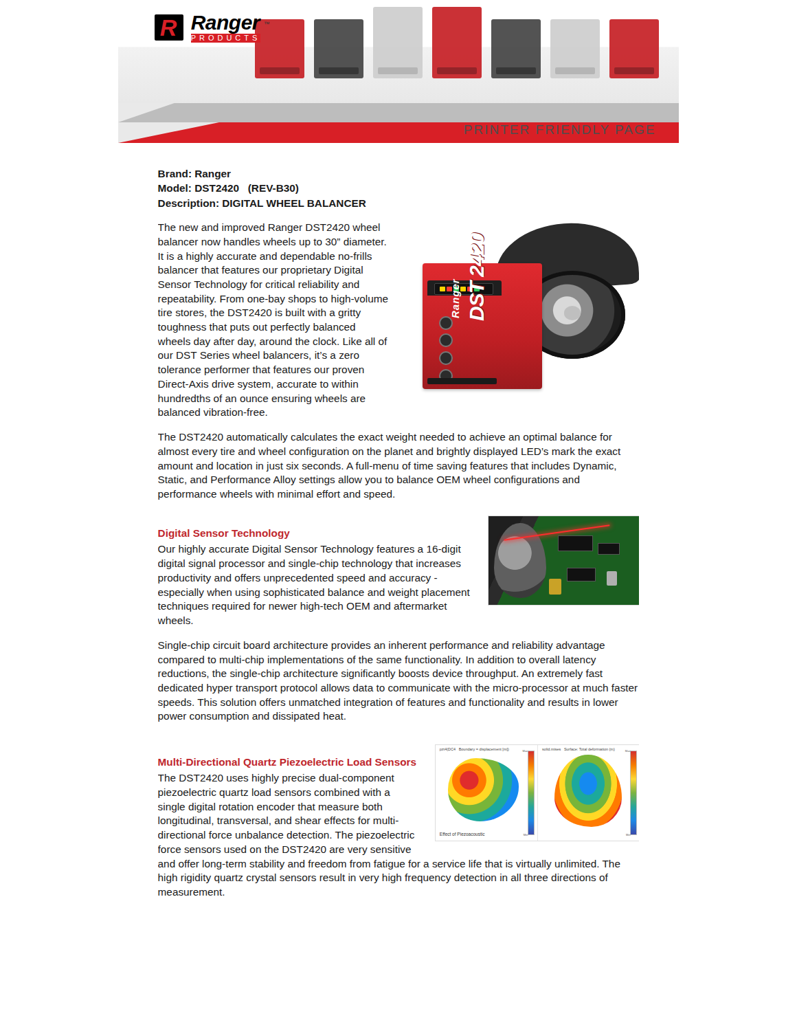R Ranger PRODUCTS ™
PRINTER FRIENDLY PAGE
Brand: Ranger Model: DST2420 (REV-B30) Description: DIGITAL WHEEL BALANCER
Ranger
DST 2420
The new and improved Ranger DST2420 wheel balancer now handles wheels up to 30” diameter. It is a highly accurate and dependable no-frills balancer that features our proprietary Digital Sensor Technology for critical reliability and repeatability. From one-bay shops to high-volume tire stores, the DST2420 is built with a gritty toughness that puts out perfectly balanced wheels day after day, around the clock. Like all of our DST Series wheel balancers, it’s a zero tolerance performer that features our proven Direct-Axis drive system, accurate to within hundredths of an ounce ensuring wheels are balanced vibration-free.
The DST2420 automatically calculates the exact weight needed to achieve an optimal balance for almost every tire and wheel configuration on the planet and brightly displayed LED’s mark the exact amount and location in just six seconds. A full-menu of time saving features that includes Dynamic, Static, and Performance Alloy settings allow you to balance OEM wheel configurations and performance wheels with minimal effort and speed.
Digital Sensor Technology
Our highly accurate Digital Sensor Technology features a 16-digit digital signal processor and single-chip technology that increases productivity and offers unprecedented speed and accuracy - especially when using sophisticated balance and weight placement techniques required for newer high-tech OEM and aftermarket wheels.
Single-chip circuit board architecture provides an inherent performance and reliability advantage compared to multi-chip implementations of the same functionality. In addition to overall latency reductions, the single-chip architecture significantly boosts device throughput. An extremely fast dedicated hyper transport protocol allows data to communicate with the micro-processor at much faster speeds. This solution offers unmatched integration of features and functionality and results in lower power consumption and dissipated heat.
pzt4(DC4 Boundary = displacement [m])
Max
Min
Effect of Piezoacoustic
solid.mises Surface: Total deformation (m)
Max
Min
Multi-Directional Quartz Piezoelectric Load Sensors
The DST2420 uses highly precise dual-component piezoelectric quartz load sensors combined with a single digital rotation encoder that measure both longitudinal, transversal, and shear effects for multi-directional force unbalance detection. The piezoelectric force sensors used on the DST2420 are very sensitive and offer long-term stability and freedom from fatigue for a service life that is virtually unlimited. The high rigidity quartz crystal sensors result in very high frequency detection in all three directions of measurement.